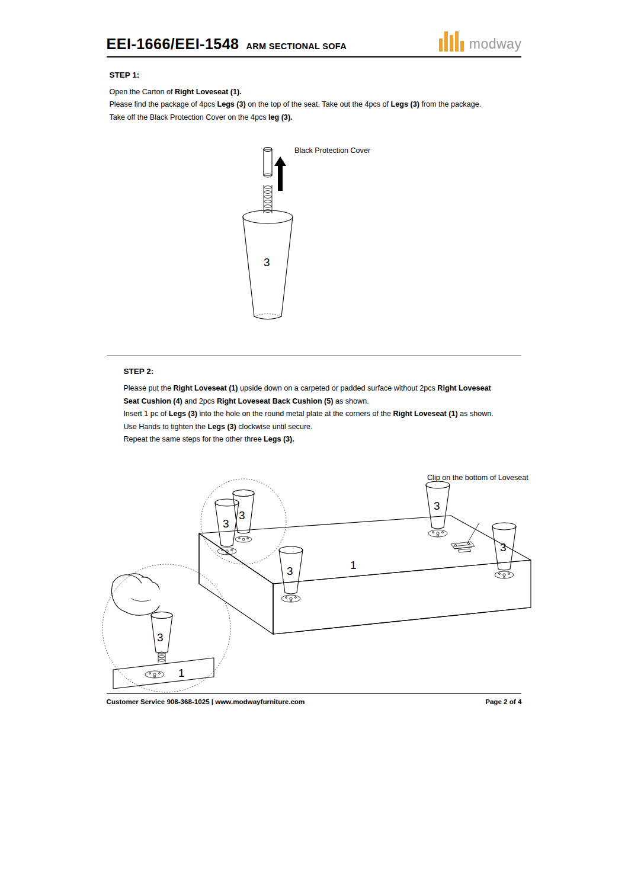EEI-1666/EEI-1548 ARM SECTIONAL SOFA
modway
STEP 1:
Open the Carton of Right Loveseat (1).
Please find the package of 4pcs Legs (3) on the top of the seat. Take out the 4pcs of Legs (3) from the package.
Take off the Black Protection Cover on the 4pcs leg (3).
3 Black Protection Cover
STEP 2:
Please put the Right Loveseat (1) upside down on a carpeted or padded surface without 2pcs Right Loveseat
Seat Cushion (4) and 2pcs Right Loveseat Back Cushion (5) as shown.
Insert 1 pc of Legs (3) into the hole on the round metal plate at the corners of the Right Loveseat (1) as shown.
Use Hands to tighten the Legs (3) clockwise until secure.
Repeat the same steps for the other three Legs (3).
3 3 3 3 Clip on the bottom of Loveseat 3 1 3 1
Customer Service 908-368-1025 | www.modwayfurniture.com Page 2 of 4